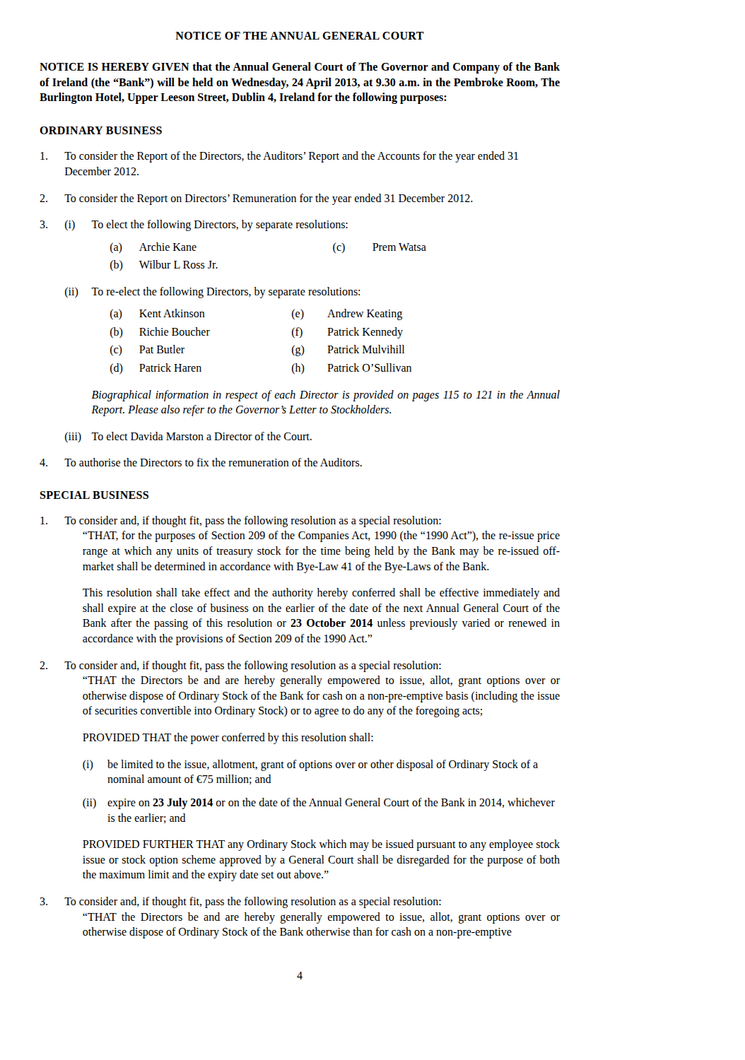NOTICE OF THE ANNUAL GENERAL COURT
NOTICE IS HEREBY GIVEN that the Annual General Court of The Governor and Company of the Bank of Ireland (the “Bank”) will be held on Wednesday, 24 April 2013, at 9.30 a.m. in the Pembroke Room, The Burlington Hotel, Upper Leeson Street, Dublin 4, Ireland for the following purposes:
ORDINARY BUSINESS
To consider the Report of the Directors, the Auditors’ Report and the Accounts for the year ended 31 December 2012.
To consider the Report on Directors’ Remuneration for the year ended 31 December 2012.
(i) To elect the following Directors, by separate resolutions:
| (a) | Archie Kane | (c) | Prem Watsa |
| (b) | Wilbur L Ross Jr. | | |
(ii) To re-elect the following Directors, by separate resolutions:
| (a) | Kent Atkinson | (e) | Andrew Keating |
| (b) | Richie Boucher | (f) | Patrick Kennedy |
| (c) | Pat Butler | (g) | Patrick Mulvihill |
| (d) | Patrick Haren | (h) | Patrick O’Sullivan |
Biographical information in respect of each Director is provided on pages 115 to 121 in the Annual Report. Please also refer to the Governor’s Letter to Stockholders.
(iii) To elect Davida Marston a Director of the Court.
To authorise the Directors to fix the remuneration of the Auditors.
SPECIAL BUSINESS
To consider and, if thought fit, pass the following resolution as a special resolution:
“THAT, for the purposes of Section 209 of the Companies Act, 1990 (the “1990 Act”), the re-issue price range at which any units of treasury stock for the time being held by the Bank may be re-issued off-market shall be determined in accordance with Bye-Law 41 of the Bye-Laws of the Bank.
This resolution shall take effect and the authority hereby conferred shall be effective immediately and shall expire at the close of business on the earlier of the date of the next Annual General Court of the Bank after the passing of this resolution or 23 October 2014 unless previously varied or renewed in accordance with the provisions of Section 209 of the 1990 Act.”
To consider and, if thought fit, pass the following resolution as a special resolution:
“THAT the Directors be and are hereby generally empowered to issue, allot, grant options over or otherwise dispose of Ordinary Stock of the Bank for cash on a non-pre-emptive basis (including the issue of securities convertible into Ordinary Stock) or to agree to do any of the foregoing acts;
PROVIDED THAT the power conferred by this resolution shall:
(i) be limited to the issue, allotment, grant of options over or other disposal of Ordinary Stock of a nominal amount of €75 million; and
(ii) expire on 23 July 2014 or on the date of the Annual General Court of the Bank in 2014, whichever is the earlier; and
PROVIDED FURTHER THAT any Ordinary Stock which may be issued pursuant to any employee stock issue or stock option scheme approved by a General Court shall be disregarded for the purpose of both the maximum limit and the expiry date set out above.”
To consider and, if thought fit, pass the following resolution as a special resolution:
“THAT the Directors be and are hereby generally empowered to issue, allot, grant options over or otherwise dispose of Ordinary Stock of the Bank otherwise than for cash on a non-pre-emptive
4